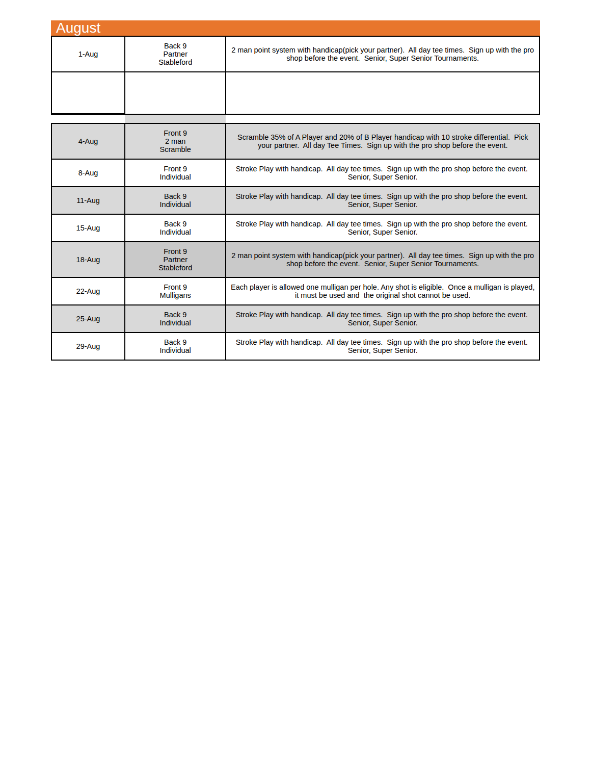August
| 1-Aug | Back 9 Partner Stableford | 2 man point system with handicap(pick your partner). All day tee times. Sign up with the pro shop before the event. Senior, Super Senior Tournaments. |
| 4-Aug | Front 9 2 man Scramble | Scramble 35% of A Player and 20% of B Player handicap with 10 stroke differential. Pick your partner. All day Tee Times. Sign up with the pro shop before the event. |
| 8-Aug | Front 9 Individual | Stroke Play with handicap. All day tee times. Sign up with the pro shop before the event. Senior, Super Senior. |
| 11-Aug | Back 9 Individual | Stroke Play with handicap. All day tee times. Sign up with the pro shop before the event. Senior, Super Senior. |
| 15-Aug | Back 9 Individual | Stroke Play with handicap. All day tee times. Sign up with the pro shop before the event. Senior, Super Senior. |
| 18-Aug | Front 9 Partner Stableford | 2 man point system with handicap(pick your partner). All day tee times. Sign up with the pro shop before the event. Senior, Super Senior Tournaments. |
| 22-Aug | Front 9 Mulligans | Each player is allowed one mulligan per hole. Any shot is eligible. Once a mulligan is played, it must be used and the original shot cannot be used. |
| 25-Aug | Back 9 Individual | Stroke Play with handicap. All day tee times. Sign up with the pro shop before the event. Senior, Super Senior. |
| 29-Aug | Back 9 Individual | Stroke Play with handicap. All day tee times. Sign up with the pro shop before the event. Senior, Super Senior. |